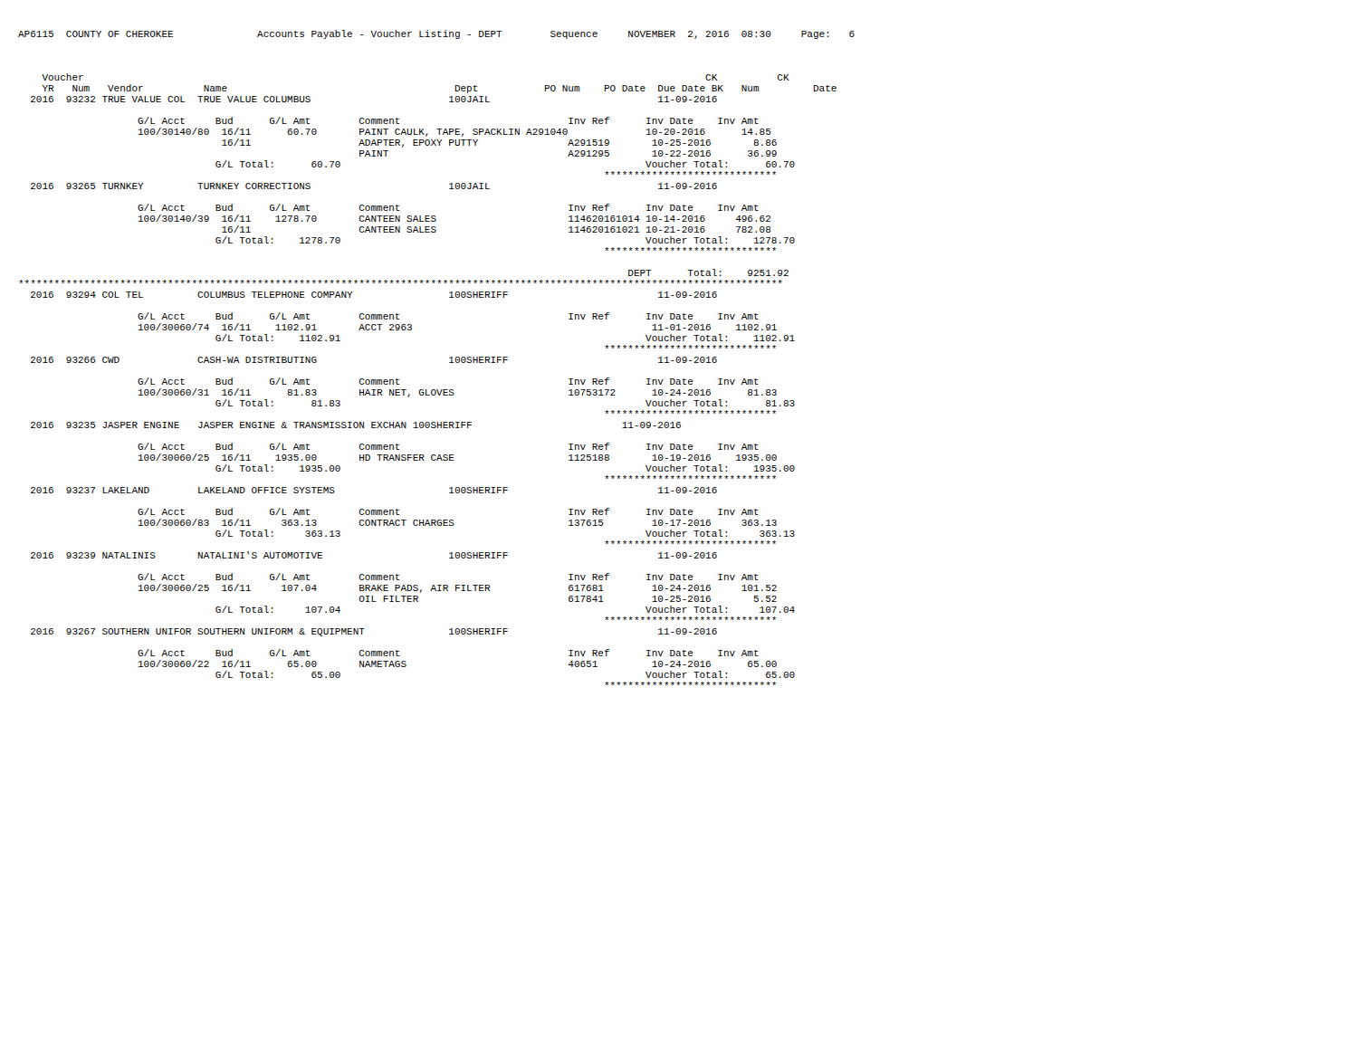AP6115  COUNTY OF CHEROKEE              Accounts Payable - Voucher Listing - DEPT        Sequence     NOVEMBER  2, 2016  08:30     Page:   6



    Voucher                                                                                                        CK          CK
    YR   Num   Vendor          Name                                      Dept           PO Num    PO Date  Due Date BK   Num         Date
  2016  93232 TRUE VALUE COL  TRUE VALUE COLUMBUS                       100JAIL                            11-09-2016

                    G/L Acct     Bud      G/L Amt        Comment                            Inv Ref      Inv Date    Inv Amt
                    100/30140/80  16/11      60.70       PAINT CAULK, TAPE, SPACKLIN A291040             10-20-2016      14.85
                                  16/11                  ADAPTER, EPOXY PUTTY               A291519       10-25-2016       8.86
                                                         PAINT                              A291295       10-22-2016      36.99
                                 G/L Total:      60.70                                                   Voucher Total:      60.70
                                                                                                  *****************************
  2016  93265 TURNKEY         TURNKEY CORRECTIONS                       100JAIL                            11-09-2016

                    G/L Acct     Bud      G/L Amt        Comment                            Inv Ref      Inv Date    Inv Amt
                    100/30140/39  16/11    1278.70       CANTEEN SALES                      114620161014 10-14-2016     496.62
                                  16/11                  CANTEEN SALES                      114620161021 10-21-2016     782.08
                                 G/L Total:    1278.70                                                   Voucher Total:    1278.70
                                                                                                  *****************************

                                                                                                      DEPT      Total:    9251.92
********************************************************************************************************************************
  2016  93294 COL TEL         COLUMBUS TELEPHONE COMPANY                100SHERIFF                         11-09-2016

                    G/L Acct     Bud      G/L Amt        Comment                            Inv Ref      Inv Date    Inv Amt
                    100/30060/74  16/11    1102.91       ACCT 2963                                        11-01-2016    1102.91
                                 G/L Total:    1102.91                                                   Voucher Total:    1102.91
                                                                                                  *****************************
  2016  93266 CWD             CASH-WA DISTRIBUTING                      100SHERIFF                         11-09-2016

                    G/L Acct     Bud      G/L Amt        Comment                            Inv Ref      Inv Date    Inv Amt
                    100/30060/31  16/11      81.83       HAIR NET, GLOVES                   10753172      10-24-2016      81.83
                                 G/L Total:      81.83                                                   Voucher Total:      81.83
                                                                                                  *****************************
  2016  93235 JASPER ENGINE   JASPER ENGINE & TRANSMISSION EXCHAN 100SHERIFF                         11-09-2016

                    G/L Acct     Bud      G/L Amt        Comment                            Inv Ref      Inv Date    Inv Amt
                    100/30060/25  16/11    1935.00       HD TRANSFER CASE                   1125188       10-19-2016    1935.00
                                 G/L Total:    1935.00                                                   Voucher Total:    1935.00
                                                                                                  *****************************
  2016  93237 LAKELAND        LAKELAND OFFICE SYSTEMS                   100SHERIFF                         11-09-2016

                    G/L Acct     Bud      G/L Amt        Comment                            Inv Ref      Inv Date    Inv Amt
                    100/30060/83  16/11     363.13       CONTRACT CHARGES                   137615        10-17-2016     363.13
                                 G/L Total:     363.13                                                   Voucher Total:     363.13
                                                                                                  *****************************
  2016  93239 NATALINIS       NATALINI'S AUTOMOTIVE                     100SHERIFF                         11-09-2016

                    G/L Acct     Bud      G/L Amt        Comment                            Inv Ref      Inv Date    Inv Amt
                    100/30060/25  16/11     107.04       BRAKE PADS, AIR FILTER             617681        10-24-2016     101.52
                                                         OIL FILTER                         617841        10-25-2016       5.52
                                 G/L Total:     107.04                                                   Voucher Total:     107.04
                                                                                                  *****************************
  2016  93267 SOUTHERN UNIFOR SOUTHERN UNIFORM & EQUIPMENT              100SHERIFF                         11-09-2016

                    G/L Acct     Bud      G/L Amt        Comment                            Inv Ref      Inv Date    Inv Amt
                    100/30060/22  16/11      65.00       NAMETAGS                           40651         10-24-2016      65.00
                                 G/L Total:      65.00                                                   Voucher Total:      65.00
                                                                                                  *****************************